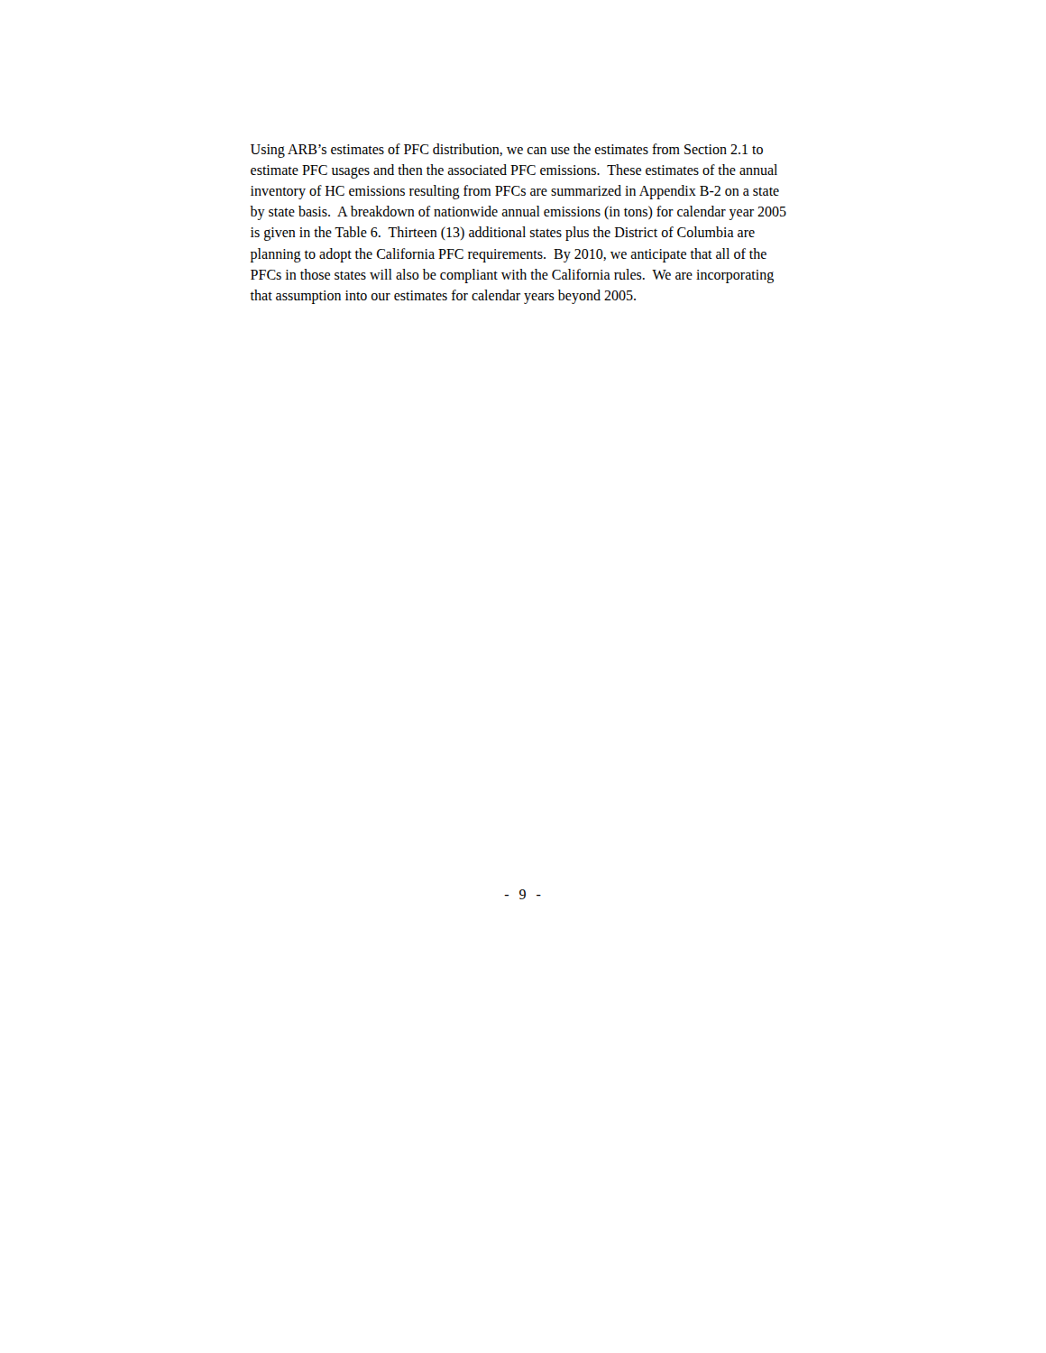Using ARB’s estimates of PFC distribution, we can use the estimates from Section 2.1 to estimate PFC usages and then the associated PFC emissions. These estimates of the annual inventory of HC emissions resulting from PFCs are summarized in Appendix B-2 on a state by state basis. A breakdown of nationwide annual emissions (in tons) for calendar year 2005 is given in the Table 6. Thirteen (13) additional states plus the District of Columbia are planning to adopt the California PFC requirements. By 2010, we anticipate that all of the PFCs in those states will also be compliant with the California rules. We are incorporating that assumption into our estimates for calendar years beyond 2005.
- 9 -